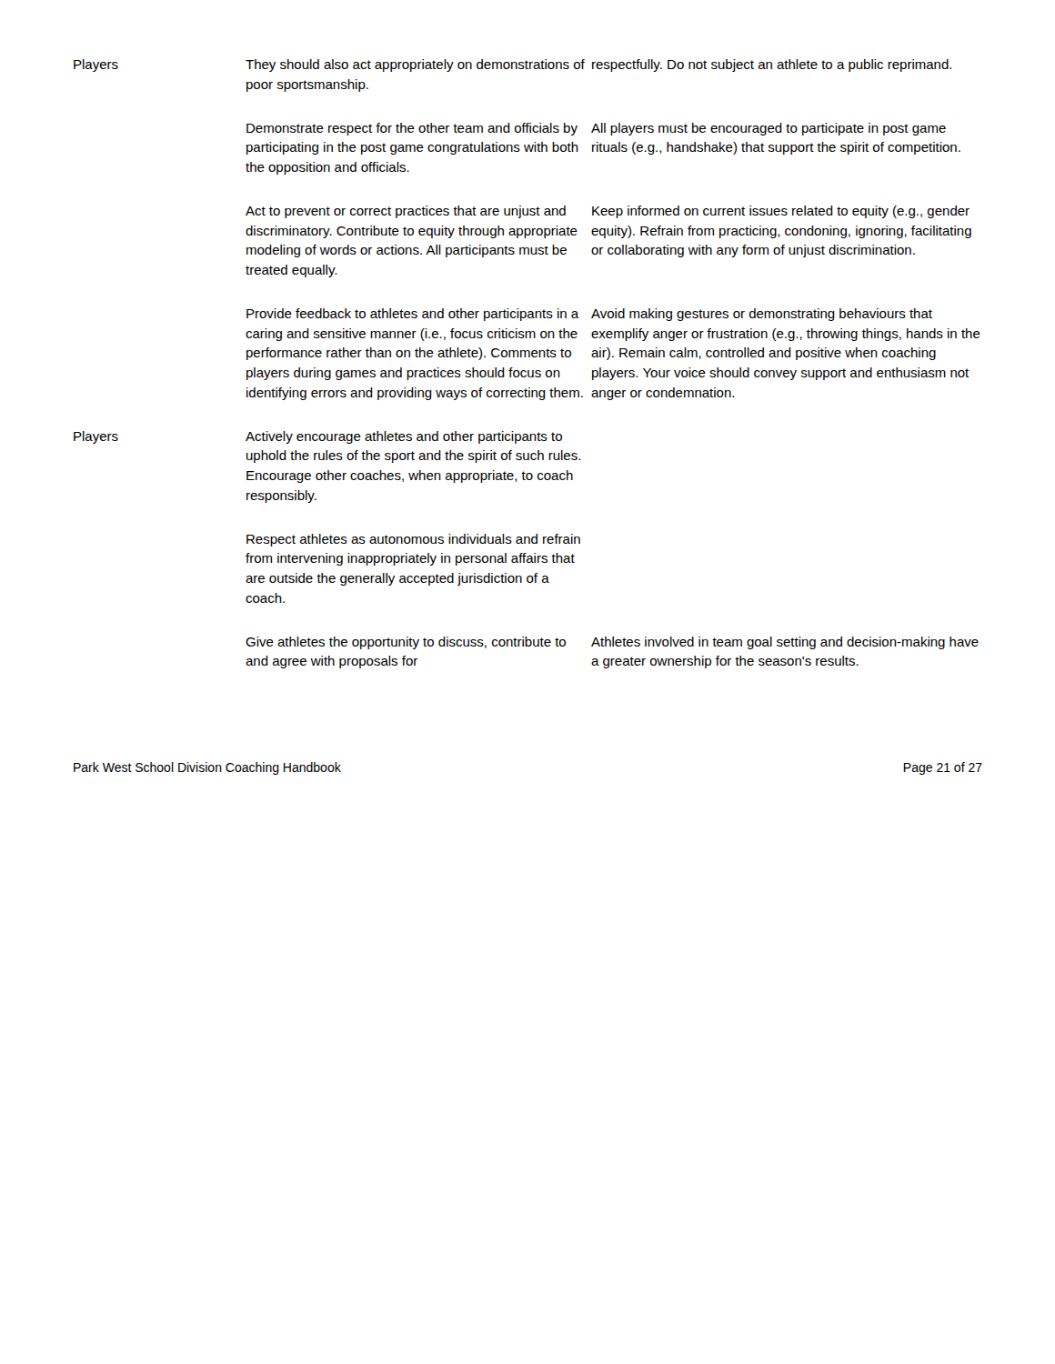| Players | They should also act appropriately on demonstrations of poor sportsmanship. | respectfully. Do not subject an athlete to a public reprimand. |
| | Demonstrate respect for the other team and officials by participating in the post game congratulations with both the opposition and officials. | All players must be encouraged to participate in post game rituals (e.g., handshake) that support the spirit of competition. |
| | Act to prevent or correct practices that are unjust and discriminatory. Contribute to equity through appropriate modeling of words or actions. All participants must be treated equally. | Keep informed on current issues related to equity (e.g., gender equity). Refrain from practicing, condoning, ignoring, facilitating or collaborating with any form of unjust discrimination. |
| | Provide feedback to athletes and other participants in a caring and sensitive manner (i.e., focus criticism on the performance rather than on the athlete). Comments to players during games and practices should focus on identifying errors and providing ways of correcting them. | Avoid making gestures or demonstrating behaviours that exemplify anger or frustration (e.g., throwing things, hands in the air). Remain calm, controlled and positive when coaching players. Your voice should convey support and enthusiasm not anger or condemnation. |
| Players | Actively encourage athletes and other participants to uphold the rules of the sport and the spirit of such rules. Encourage other coaches, when appropriate, to coach responsibly. | |
| | Respect athletes as autonomous individuals and refrain from intervening inappropriately in personal affairs that are outside the generally accepted jurisdiction of a coach. | |
| | Give athletes the opportunity to discuss, contribute to and agree with proposals for | Athletes involved in team goal setting and decision-making have a greater ownership for the season's results. |
Park West School Division Coaching Handbook Page 21 of 27